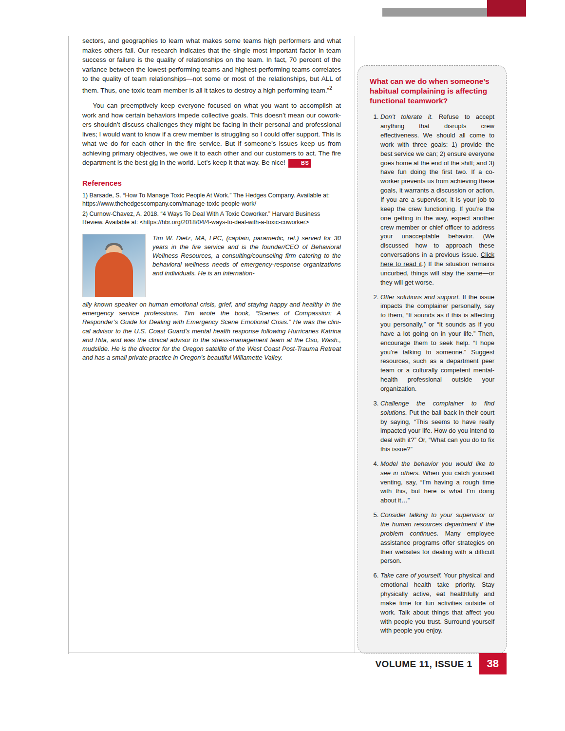sectors, and geographies to learn what makes some teams high performers and what makes others fail. Our research indicates that the single most important factor in team success or failure is the quality of relationships on the team. In fact, 70 percent of the variance between the lowest-performing teams and highest-performing teams correlates to the quality of team relationships—not some or most of the relationships, but ALL of them. Thus, one toxic team member is all it takes to destroy a high performing team.”2
You can preemptively keep everyone focused on what you want to accomplish at work and how certain behaviors impede collective goals. This doesn’t mean our coworkers shouldn’t discuss challenges they might be facing in their personal and professional lives; I would want to know if a crew member is struggling so I could offer support. This is what we do for each other in the fire service. But if someone’s issues keep us from achieving primary objectives, we owe it to each other and our customers to act. The fire department is the best gig in the world. Let’s keep it that way. Be nice! BS
References
1) Barsade, S. “How To Manage Toxic People At Work.” The Hedges Company. Available at: https://www.thehedgescompany.com/manage-toxic-people-work/
2) Curnow-Chavez, A. 2018. “4 Ways To Deal With A Toxic Coworker.” Harvard Business Review. Available at: <https://hbr.org/2018/04/4-ways-to-deal-with-a-toxic-coworker>
Tim W. Dietz, MA, LPC, (captain, paramedic, ret.) served for 30 years in the fire service and is the founder/CEO of Behavioral Wellness Resources, a consulting/counseling firm catering to the behavioral wellness needs of emergency-response organizations and individuals. He is an internation-
ally known speaker on human emotional crisis, grief, and staying happy and healthy in the emergency service professions. Tim wrote the book, “Scenes of Compassion: A Responder’s Guide for Dealing with Emergency Scene Emotional Crisis.” He was the clinical advisor to the U.S. Coast Guard’s mental health response following Hurricanes Katrina and Rita, and was the clinical advisor to the stress-management team at the Oso, Wash., mudslide. He is the director for the Oregon satellite of the West Coast Post-Trauma Retreat and has a small private practice in Oregon’s beautiful Willamette Valley.
What can we do when someone’s habitual complaining is affecting functional teamwork?
Don’t tolerate it. Refuse to accept anything that disrupts crew effectiveness. We should all come to work with three goals: 1) provide the best service we can; 2) ensure everyone goes home at the end of the shift; and 3) have fun doing the first two. If a co-worker prevents us from achieving these goals, it warrants a discussion or action. If you are a supervisor, it is your job to keep the crew functioning. If you’re the one getting in the way, expect another crew member or chief officer to address your unacceptable behavior. (We discussed how to approach these conversations in a previous issue. Click here to read it.) If the situation remains uncurbed, things will stay the same—or they will get worse.
Offer solutions and support. If the issue impacts the complainer personally, say to them, “It sounds as if this is affecting you personally,” or “It sounds as if you have a lot going on in your life.” Then, encourage them to seek help. “I hope you’re talking to someone.” Suggest resources, such as a department peer team or a culturally competent mental-health professional outside your organization.
Challenge the complainer to find solutions. Put the ball back in their court by saying, “This seems to have really impacted your life. How do you intend to deal with it?” Or, “What can you do to fix this issue?”
Model the behavior you would like to see in others. When you catch yourself venting, say, “I’m having a rough time with this, but here is what I’m doing about it…”
Consider talking to your supervisor or the human resources department if the problem continues. Many employee assistance programs offer strategies on their websites for dealing with a difficult person.
Take care of yourself. Your physical and emotional health take priority. Stay physically active, eat healthfully and make time for fun activities outside of work. Talk about things that affect you with people you trust. Surround yourself with people you enjoy.
VOLUME 11, ISSUE 1
38